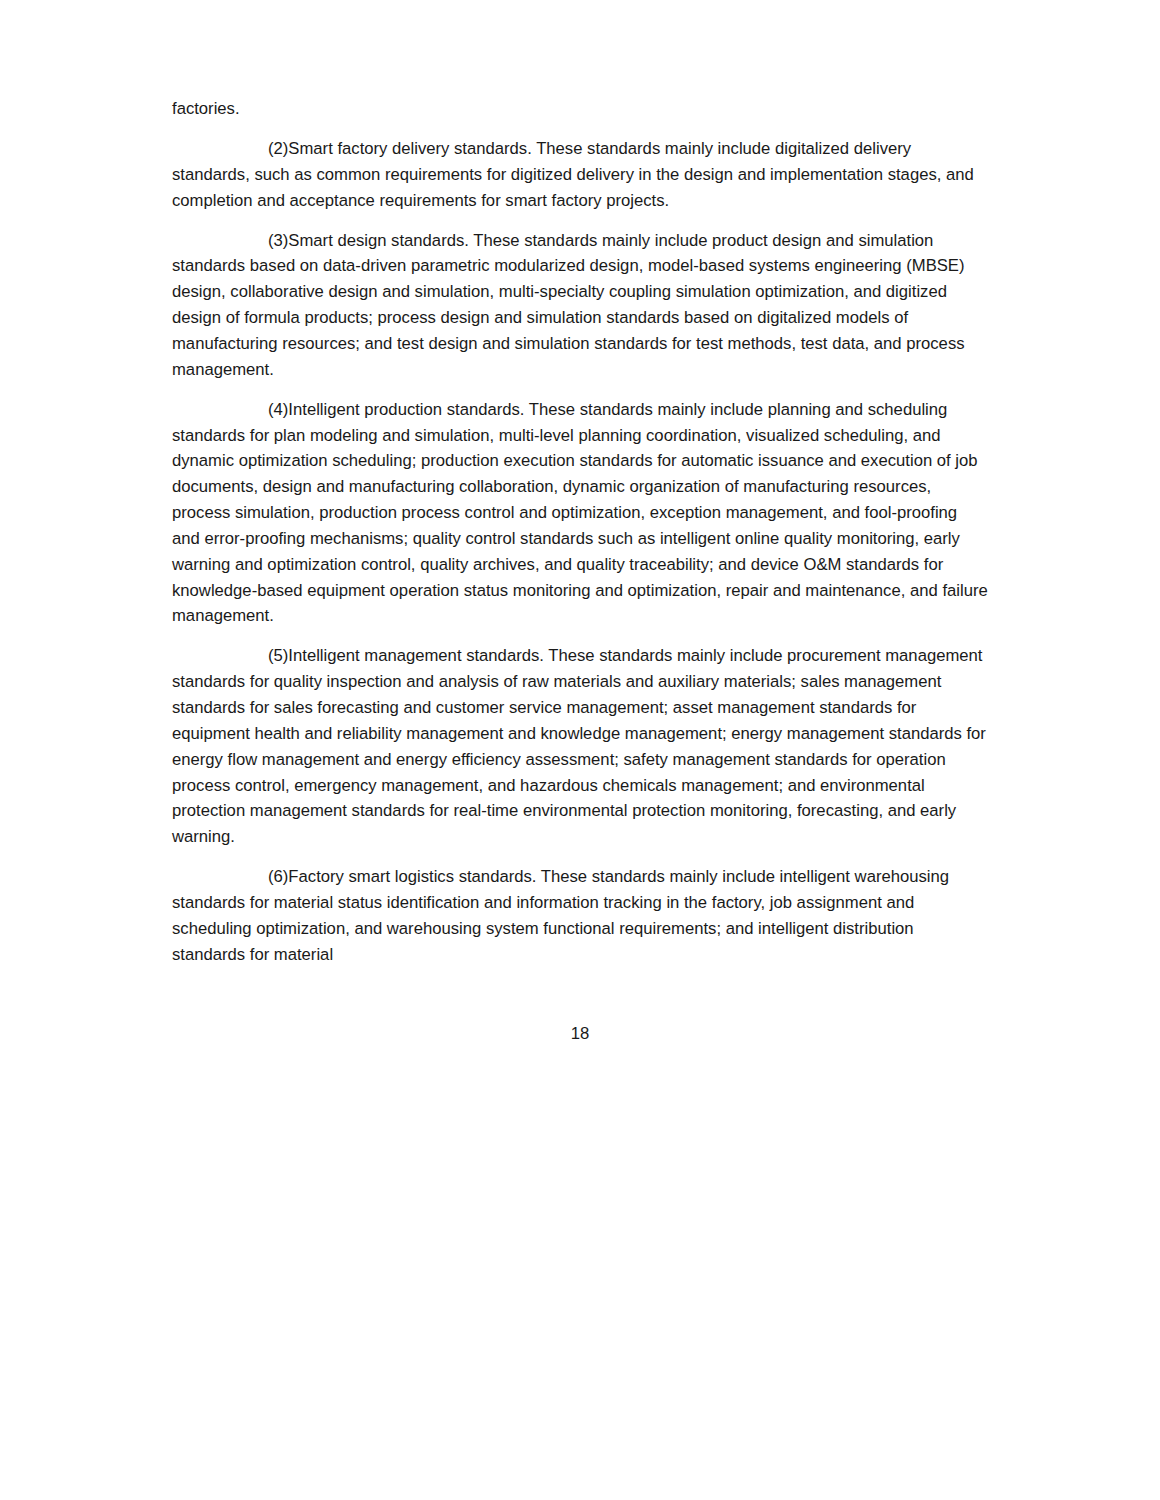factories.
(2) Smart factory delivery standards. These standards mainly include digitalized delivery standards, such as common requirements for digitized delivery in the design and implementation stages, and completion and acceptance requirements for smart factory projects.
(3) Smart design standards. These standards mainly include product design and simulation standards based on data-driven parametric modularized design, model-based systems engineering (MBSE) design, collaborative design and simulation, multi-specialty coupling simulation optimization, and digitized design of formula products; process design and simulation standards based on digitalized models of manufacturing resources; and test design and simulation standards for test methods, test data, and process management.
(4) Intelligent production standards. These standards mainly include planning and scheduling standards for plan modeling and simulation, multi-level planning coordination, visualized scheduling, and dynamic optimization scheduling; production execution standards for automatic issuance and execution of job documents, design and manufacturing collaboration, dynamic organization of manufacturing resources, process simulation, production process control and optimization, exception management, and fool-proofing and error-proofing mechanisms; quality control standards such as intelligent online quality monitoring, early warning and optimization control, quality archives, and quality traceability; and device O&M standards for knowledge-based equipment operation status monitoring and optimization, repair and maintenance, and failure management.
(5) Intelligent management standards. These standards mainly include procurement management standards for quality inspection and analysis of raw materials and auxiliary materials; sales management standards for sales forecasting and customer service management; asset management standards for equipment health and reliability management and knowledge management; energy management standards for energy flow management and energy efficiency assessment; safety management standards for operation process control, emergency management, and hazardous chemicals management; and environmental protection management standards for real-time environmental protection monitoring, forecasting, and early warning.
(6) Factory smart logistics standards. These standards mainly include intelligent warehousing standards for material status identification and information tracking in the factory, job assignment and scheduling optimization, and warehousing system functional requirements; and intelligent distribution standards for material
18